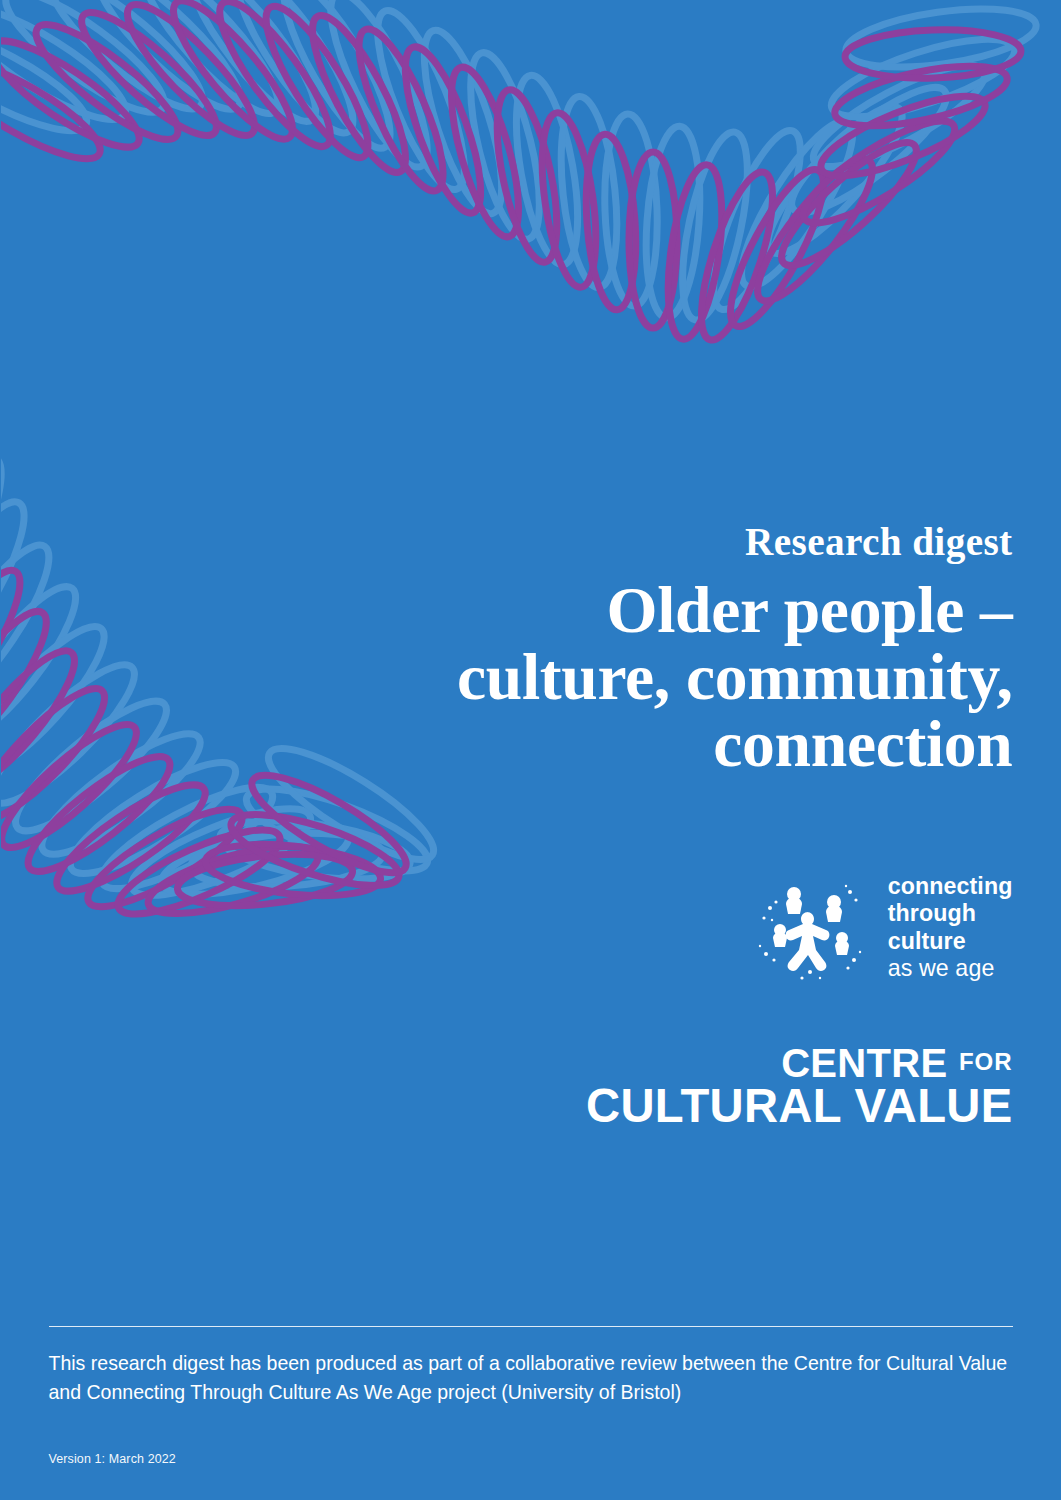Research digest
Older people –
culture, community,
connection
connecting
through
culture
as we age
CENTRE FOR CULTURAL VALUE
This research digest has been produced as part of a collaborative review between the Centre for Cultural Value and Connecting Through Culture As We Age project (University of Bristol)
Version 1: March 2022